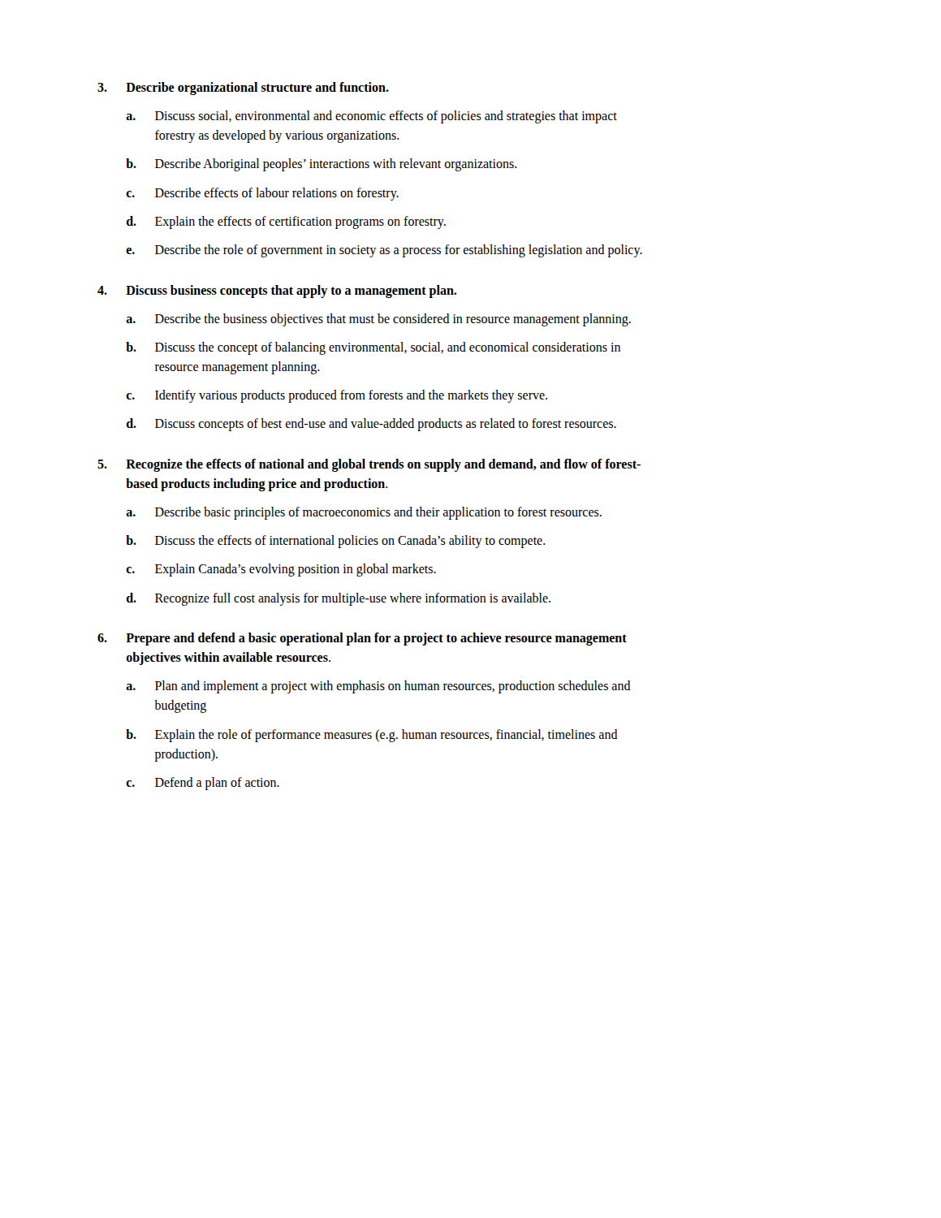3. Describe organizational structure and function.
a. Discuss social, environmental and economic effects of policies and strategies that impact forestry as developed by various organizations.
b. Describe Aboriginal peoples’ interactions with relevant organizations.
c. Describe effects of labour relations on forestry.
d. Explain the effects of certification programs on forestry.
e. Describe the role of government in society as a process for establishing legislation and policy.
4. Discuss business concepts that apply to a management plan.
a. Describe the business objectives that must be considered in resource management planning.
b. Discuss the concept of balancing environmental, social, and economical considerations in resource management planning.
c. Identify various products produced from forests and the markets they serve.
d. Discuss concepts of best end-use and value-added products as related to forest resources.
5. Recognize the effects of national and global trends on supply and demand, and flow of forest-based products including price and production.
a. Describe basic principles of macroeconomics and their application to forest resources.
b. Discuss the effects of international policies on Canada’s ability to compete.
c. Explain Canada’s evolving position in global markets.
d. Recognize full cost analysis for multiple-use where information is available.
6. Prepare and defend a basic operational plan for a project to achieve resource management objectives within available resources.
a. Plan and implement a project with emphasis on human resources, production schedules and budgeting
b. Explain the role of performance measures (e.g. human resources, financial, timelines and production).
c. Defend a plan of action.